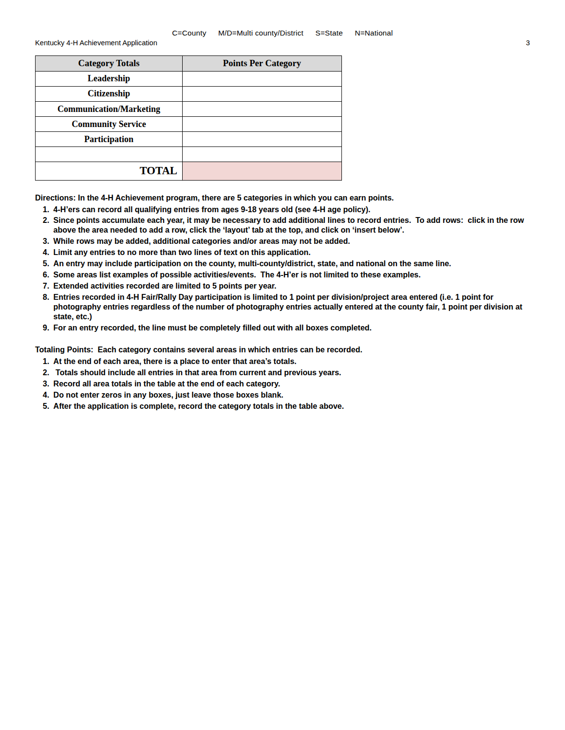C=County M/D=Multi county/District S=State N=National
Kentucky 4-H Achievement Application 3
| Category Totals | Points Per Category |
| --- | --- |
| Leadership | |
| Citizenship | |
| Communication/Marketing | |
| Community Service | |
| Participation | |
| TOTAL | |
Directions: In the 4-H Achievement program, there are 5 categories in which you can earn points.
4-H’ers can record all qualifying entries from ages 9-18 years old (see 4-H age policy).
Since points accumulate each year, it may be necessary to add additional lines to record entries. To add rows: click in the row above the area needed to add a row, click the ‘layout’ tab at the top, and click on ‘insert below’.
While rows may be added, additional categories and/or areas may not be added.
Limit any entries to no more than two lines of text on this application.
An entry may include participation on the county, multi-county/district, state, and national on the same line.
Some areas list examples of possible activities/events. The 4-H’er is not limited to these examples.
Extended activities recorded are limited to 5 points per year.
Entries recorded in 4-H Fair/Rally Day participation is limited to 1 point per division/project area entered (i.e. 1 point for photography entries regardless of the number of photography entries actually entered at the county fair, 1 point per division at state, etc.)
For an entry recorded, the line must be completely filled out with all boxes completed.
Totaling Points: Each category contains several areas in which entries can be recorded.
At the end of each area, there is a place to enter that area’s totals.
Totals should include all entries in that area from current and previous years.
Record all area totals in the table at the end of each category.
Do not enter zeros in any boxes, just leave those boxes blank.
After the application is complete, record the category totals in the table above.